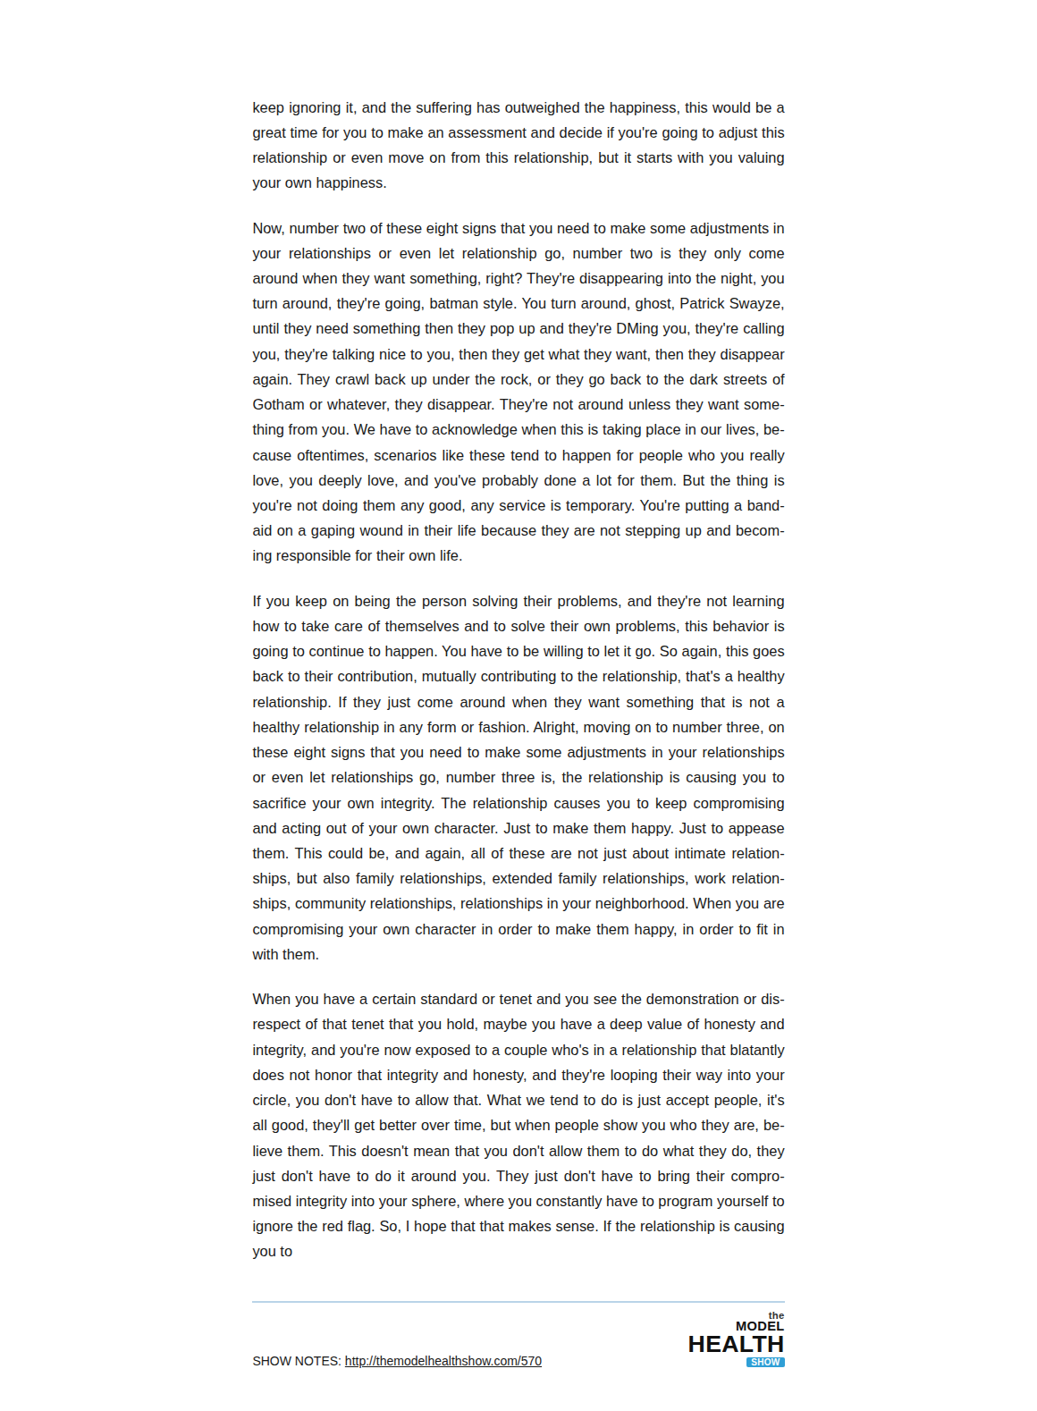keep ignoring it, and the suffering has outweighed the happiness, this would be a great time for you to make an assessment and decide if you're going to adjust this relationship or even move on from this relationship, but it starts with you valuing your own happiness.
Now, number two of these eight signs that you need to make some adjustments in your relationships or even let relationship go, number two is they only come around when they want something, right? They're disappearing into the night, you turn around, they're going, batman style. You turn around, ghost, Patrick Swayze, until they need something then they pop up and they're DMing you, they're calling you, they're talking nice to you, then they get what they want, then they disappear again. They crawl back up under the rock, or they go back to the dark streets of Gotham or whatever, they disappear. They're not around unless they want something from you. We have to acknowledge when this is taking place in our lives, because oftentimes, scenarios like these tend to happen for people who you really love, you deeply love, and you've probably done a lot for them. But the thing is you're not doing them any good, any service is temporary. You're putting a band-aid on a gaping wound in their life because they are not stepping up and becoming responsible for their own life.
If you keep on being the person solving their problems, and they're not learning how to take care of themselves and to solve their own problems, this behavior is going to continue to happen. You have to be willing to let it go. So again, this goes back to their contribution, mutually contributing to the relationship, that's a healthy relationship. If they just come around when they want something that is not a healthy relationship in any form or fashion. Alright, moving on to number three, on these eight signs that you need to make some adjustments in your relationships or even let relationships go, number three is, the relationship is causing you to sacrifice your own integrity. The relationship causes you to keep compromising and acting out of your own character. Just to make them happy. Just to appease them. This could be, and again, all of these are not just about intimate relationships, but also family relationships, extended family relationships, work relationships, community relationships, relationships in your neighborhood. When you are compromising your own character in order to make them happy, in order to fit in with them.
When you have a certain standard or tenet and you see the demonstration or disrespect of that tenet that you hold, maybe you have a deep value of honesty and integrity, and you're now exposed to a couple who's in a relationship that blatantly does not honor that integrity and honesty, and they're looping their way into your circle, you don't have to allow that. What we tend to do is just accept people, it's all good, they'll get better over time, but when people show you who they are, believe them. This doesn't mean that you don't allow them to do what they do, they just don't have to do it around you. They just don't have to bring their compromised integrity into your sphere, where you constantly have to program yourself to ignore the red flag. So, I hope that that makes sense. If the relationship is causing you to
SHOW NOTES: http://themodelhealthshow.com/570
the MODEL HEALTH SHOW